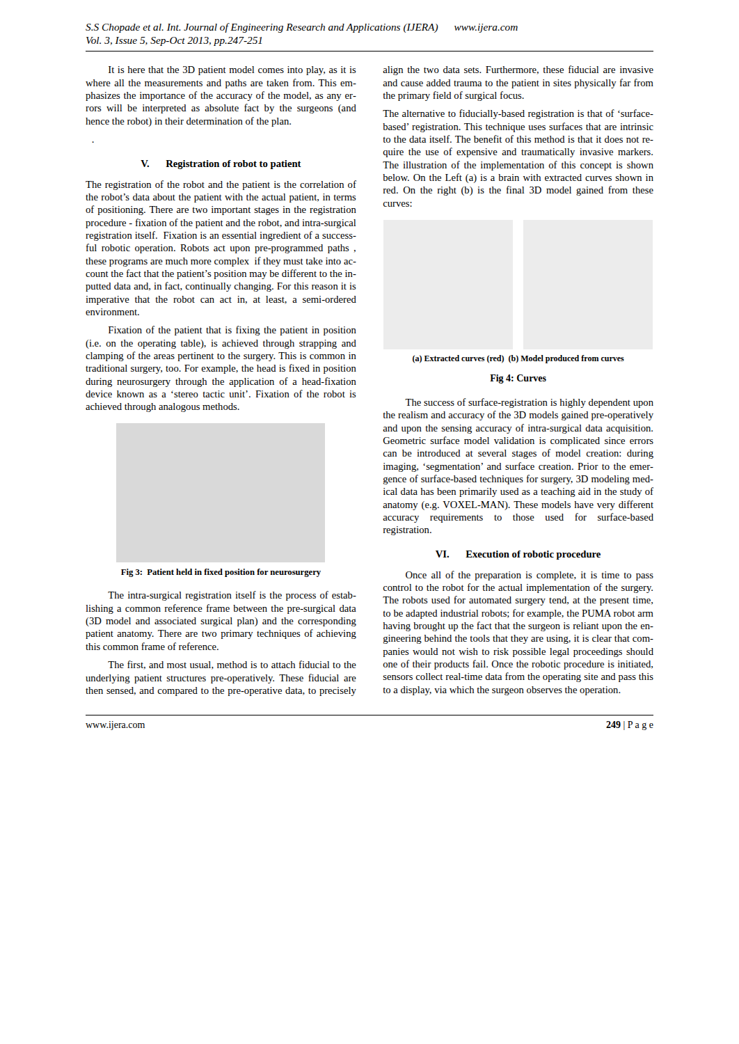S.S Chopade et al. Int. Journal of Engineering Research and Applications (IJERA) www.ijera.com Vol. 3, Issue 5, Sep-Oct 2013, pp.247-251
It is here that the 3D patient model comes into play, as it is where all the measurements and paths are taken from. This emphasizes the importance of the accuracy of the model, as any errors will be interpreted as absolute fact by the surgeons (and hence the robot) in their determination of the plan.
.
V. Registration of robot to patient
The registration of the robot and the patient is the correlation of the robot’s data about the patient with the actual patient, in terms of positioning. There are two important stages in the registration procedure - fixation of the patient and the robot, and intra-surgical registration itself. Fixation is an essential ingredient of a successful robotic operation. Robots act upon pre-programmed paths , these programs are much more complex if they must take into account the fact that the patient’s position may be different to the inputted data and, in fact, continually changing. For this reason it is imperative that the robot can act in, at least, a semi-ordered environment.
Fixation of the patient that is fixing the patient in position (i.e. on the operating table), is achieved through strapping and clamping of the areas pertinent to the surgery. This is common in traditional surgery, too. For example, the head is fixed in position during neurosurgery through the application of a head-fixation device known as a ‘stereo tactic unit’. Fixation of the robot is achieved through analogous methods.
Fig 3: Patient held in fixed position for neurosurgery
The intra-surgical registration itself is the process of establishing a common reference frame between the pre-surgical data (3D model and associated surgical plan) and the corresponding patient anatomy. There are two primary techniques of achieving this common frame of reference.
The first, and most usual, method is to attach fiducial to the underlying patient structures pre-operatively. These fiducial are then sensed, and compared to the pre-operative data, to precisely align the two data sets. Furthermore, these fiducial are invasive and cause added trauma to the patient in sites physically far from the primary field of surgical focus.
The alternative to fiducially-based registration is that of ‘surface- based’ registration. This technique uses surfaces that are intrinsic to the data itself. The benefit of this method is that it does not require the use of expensive and traumatically invasive markers. The illustration of the implementation of this concept is shown below. On the Left (a) is a brain with extracted curves shown in red. On the right (b) is the final 3D model gained from these curves:
(a) Extracted curves (red) (b) Model produced from curves
Fig 4: Curves
The success of surface-registration is highly dependent upon the realism and accuracy of the 3D models gained pre-operatively and upon the sensing accuracy of intra-surgical data acquisition. Geometric surface model validation is complicated since errors can be introduced at several stages of model creation: during imaging, ‘segmentation’ and surface creation. Prior to the emergence of surface-based techniques for surgery, 3D modeling medical data has been primarily used as a teaching aid in the study of anatomy (e.g. VOXEL-MAN). These models have very different accuracy requirements to those used for surface-based registration.
VI. Execution of robotic procedure
Once all of the preparation is complete, it is time to pass control to the robot for the actual implementation of the surgery. The robots used for automated surgery tend, at the present time, to be adapted industrial robots; for example, the PUMA robot arm having brought up the fact that the surgeon is reliant upon the engineering behind the tools that they are using, it is clear that companies would not wish to risk possible legal proceedings should one of their products fail. Once the robotic procedure is initiated, sensors collect real-time data from the operating site and pass this to a display, via which the surgeon observes the operation.
www.ijera.com 249 | P a g e